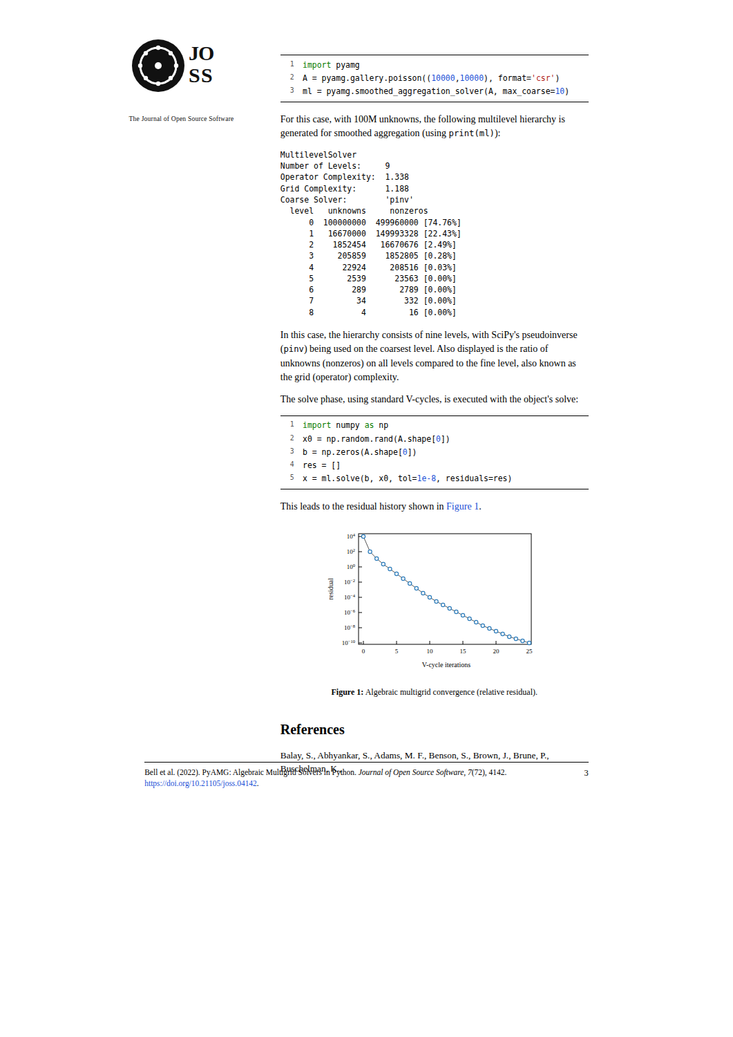J O S S
The Journal of Open Source Software
| 1 | import pyamg |
| 2 | A = pyamg.gallery.poisson(( 10000 , 10000 ), format= 'csr' ) |
| 3 | ml = pyamg.smoothed_aggregation_solver(A, max_coarse= 10 ) |
For this case, with 100M unknowns, the following multilevel hierarchy is generated for smoothed aggregation (using print(ml)):
MultilevelSolver
Number of Levels:     9
Operator Complexity:  1.338
Grid Complexity:      1.188
Coarse Solver:        'pinv'
  level   unknowns     nonzeros
      0  100000000  499960000 [74.76%]
      1   16670000  149993328 [22.43%]
      2    1852454   16670676 [2.49%]
      3     205859    1852805 [0.28%]
      4      22924     208516 [0.03%]
      5       2539      23563 [0.00%]
      6        289       2789 [0.00%]
      7         34        332 [0.00%]
      8          4         16 [0.00%]
In this case, the hierarchy consists of nine levels, with SciPy's pseudoinverse (pinv) being used on the coarsest level. Also displayed is the ratio of unknowns (nonzeros) on all levels compared to the fine level, also known as the grid (operator) complexity.
The solve phase, using standard V-cycles, is executed with the object's solve:
| 1 | import numpy as np |
| 2 | x0 = np.random.rand(A.shape[ 0 ]) |
| 3 | b = np.zeros(A.shape[ 0 ]) |
| 4 | res = [] |
| 5 | x = ml.solve(b, x0, tol= 1e-8 , residuals=res) |
This leads to the residual history shown in Figure 1.
104 102 100 10−2 10−4 10−6 10−8 10−10 0 5 10 15 20 25 V-cycle iterations residual
Figure 1: Algebraic multigrid convergence (relative residual).
References
Balay, S., Abhyankar, S., Adams, M. F., Benson, S., Brown, J., Brune, P., Buschelman, K.,
3 Bell et al. (2022). PyAMG: Algebraic Multigrid Solvers in Python. Journal of Open Source Software, 7(72), 4142. https://doi.org/10.21105/joss.04142.